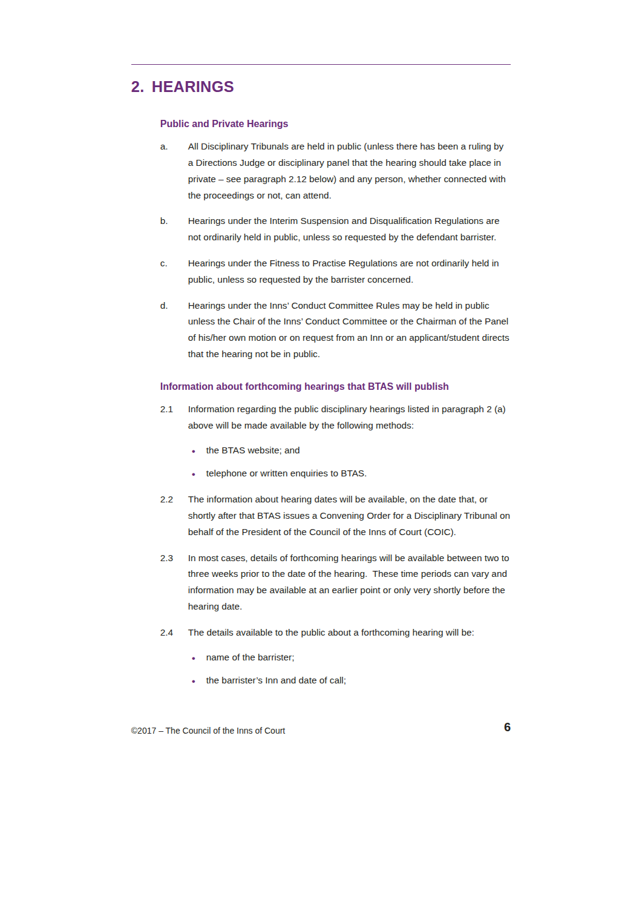2. HEARINGS
Public and Private Hearings
a. All Disciplinary Tribunals are held in public (unless there has been a ruling by a Directions Judge or disciplinary panel that the hearing should take place in private – see paragraph 2.12 below) and any person, whether connected with the proceedings or not, can attend.
b. Hearings under the Interim Suspension and Disqualification Regulations are not ordinarily held in public, unless so requested by the defendant barrister.
c. Hearings under the Fitness to Practise Regulations are not ordinarily held in public, unless so requested by the barrister concerned.
d. Hearings under the Inns’ Conduct Committee Rules may be held in public unless the Chair of the Inns’ Conduct Committee or the Chairman of the Panel of his/her own motion or on request from an Inn or an applicant/student directs that the hearing not be in public.
Information about forthcoming hearings that BTAS will publish
2.1 Information regarding the public disciplinary hearings listed in paragraph 2 (a) above will be made available by the following methods:
the BTAS website; and
telephone or written enquiries to BTAS.
2.2 The information about hearing dates will be available, on the date that, or shortly after that BTAS issues a Convening Order for a Disciplinary Tribunal on behalf of the President of the Council of the Inns of Court (COIC).
2.3 In most cases, details of forthcoming hearings will be available between two to three weeks prior to the date of the hearing. These time periods can vary and information may be available at an earlier point or only very shortly before the hearing date.
2.4 The details available to the public about a forthcoming hearing will be:
name of the barrister;
the barrister’s Inn and date of call;
©2017 – The Council of the Inns of Court
6